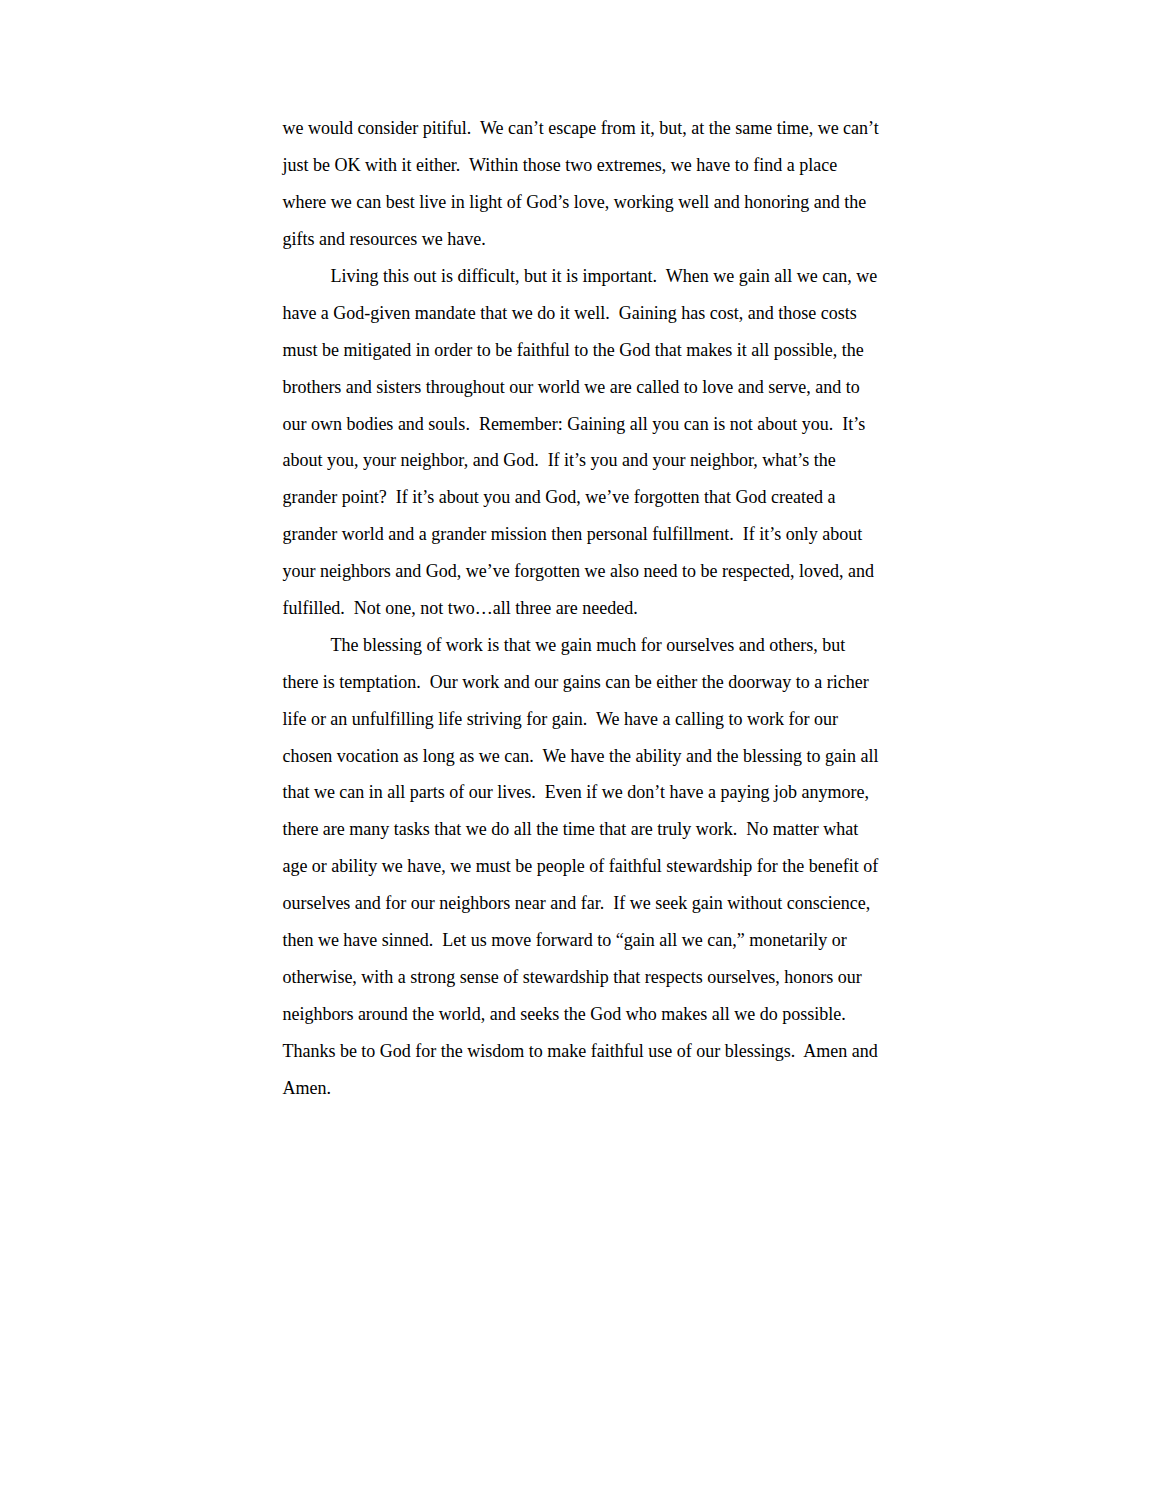we would consider pitiful. We can’t escape from it, but, at the same time, we can’t just be OK with it either. Within those two extremes, we have to find a place where we can best live in light of God’s love, working well and honoring and the gifts and resources we have.
Living this out is difficult, but it is important. When we gain all we can, we have a God-given mandate that we do it well. Gaining has cost, and those costs must be mitigated in order to be faithful to the God that makes it all possible, the brothers and sisters throughout our world we are called to love and serve, and to our own bodies and souls. Remember: Gaining all you can is not about you. It’s about you, your neighbor, and God. If it’s you and your neighbor, what’s the grander point? If it’s about you and God, we’ve forgotten that God created a grander world and a grander mission then personal fulfillment. If it’s only about your neighbors and God, we’ve forgotten we also need to be respected, loved, and fulfilled. Not one, not two…all three are needed.
The blessing of work is that we gain much for ourselves and others, but there is temptation. Our work and our gains can be either the doorway to a richer life or an unfulfilling life striving for gain. We have a calling to work for our chosen vocation as long as we can. We have the ability and the blessing to gain all that we can in all parts of our lives. Even if we don’t have a paying job anymore, there are many tasks that we do all the time that are truly work. No matter what age or ability we have, we must be people of faithful stewardship for the benefit of ourselves and for our neighbors near and far. If we seek gain without conscience, then we have sinned. Let us move forward to “gain all we can,” monetarily or otherwise, with a strong sense of stewardship that respects ourselves, honors our neighbors around the world, and seeks the God who makes all we do possible. Thanks be to God for the wisdom to make faithful use of our blessings. Amen and Amen.